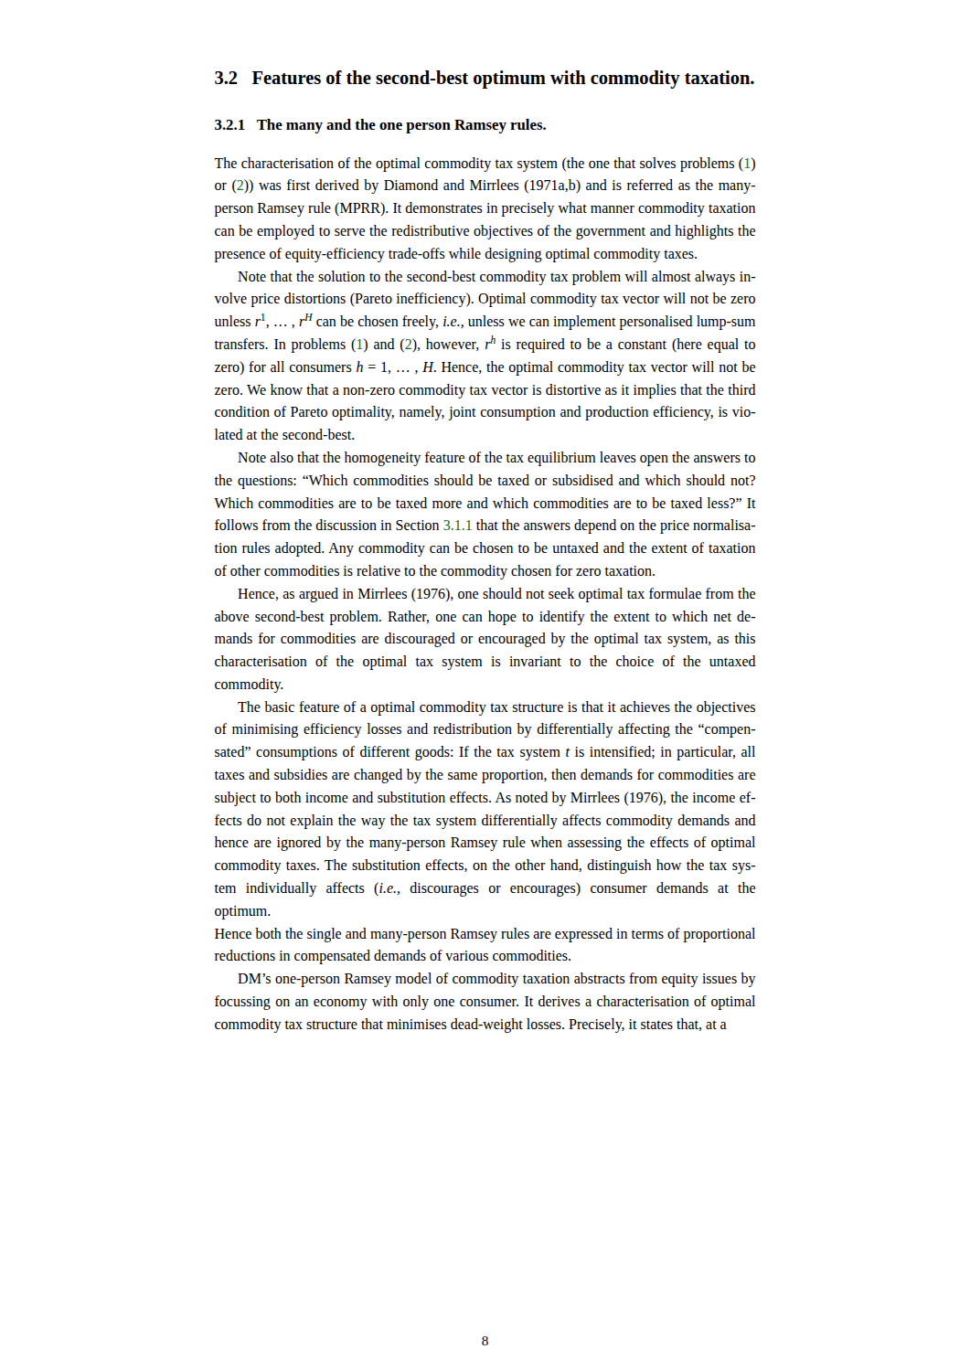3.2 Features of the second-best optimum with commodity taxation.
3.2.1 The many and the one person Ramsey rules.
The characterisation of the optimal commodity tax system (the one that solves problems (1) or (2)) was first derived by Diamond and Mirrlees (1971a,b) and is referred as the many-person Ramsey rule (MPRR). It demonstrates in precisely what manner commodity taxation can be employed to serve the redistributive objectives of the government and highlights the presence of equity-efficiency trade-offs while designing optimal commodity taxes.
Note that the solution to the second-best commodity tax problem will almost always involve price distortions (Pareto inefficiency). Optimal commodity tax vector will not be zero unless r1, … , rH can be chosen freely, i.e., unless we can implement personalised lump-sum transfers. In problems (1) and (2), however, rh is required to be a constant (here equal to zero) for all consumers h = 1, … , H. Hence, the optimal commodity tax vector will not be zero. We know that a non-zero commodity tax vector is distortive as it implies that the third condition of Pareto optimality, namely, joint consumption and production efficiency, is violated at the second-best.
Note also that the homogeneity feature of the tax equilibrium leaves open the answers to the questions: “Which commodities should be taxed or subsidised and which should not? Which commodities are to be taxed more and which commodities are to be taxed less?” It follows from the discussion in Section 3.1.1 that the answers depend on the price normalisation rules adopted. Any commodity can be chosen to be untaxed and the extent of taxation of other commodities is relative to the commodity chosen for zero taxation.
Hence, as argued in Mirrlees (1976), one should not seek optimal tax formulae from the above second-best problem. Rather, one can hope to identify the extent to which net demands for commodities are discouraged or encouraged by the optimal tax system, as this characterisation of the optimal tax system is invariant to the choice of the untaxed commodity.
The basic feature of a optimal commodity tax structure is that it achieves the objectives of minimising efficiency losses and redistribution by differentially affecting the “compensated” consumptions of different goods: If the tax system t is intensified; in particular, all taxes and subsidies are changed by the same proportion, then demands for commodities are subject to both income and substitution effects. As noted by Mirrlees (1976), the income effects do not explain the way the tax system differentially affects commodity demands and hence are ignored by the many-person Ramsey rule when assessing the effects of optimal commodity taxes. The substitution effects, on the other hand, distinguish how the tax system individually affects (i.e., discourages or encourages) consumer demands at the optimum.
Hence both the single and many-person Ramsey rules are expressed in terms of proportional reductions in compensated demands of various commodities.
DM’s one-person Ramsey model of commodity taxation abstracts from equity issues by focussing on an economy with only one consumer. It derives a characterisation of optimal commodity tax structure that minimises dead-weight losses. Precisely, it states that, at a
8